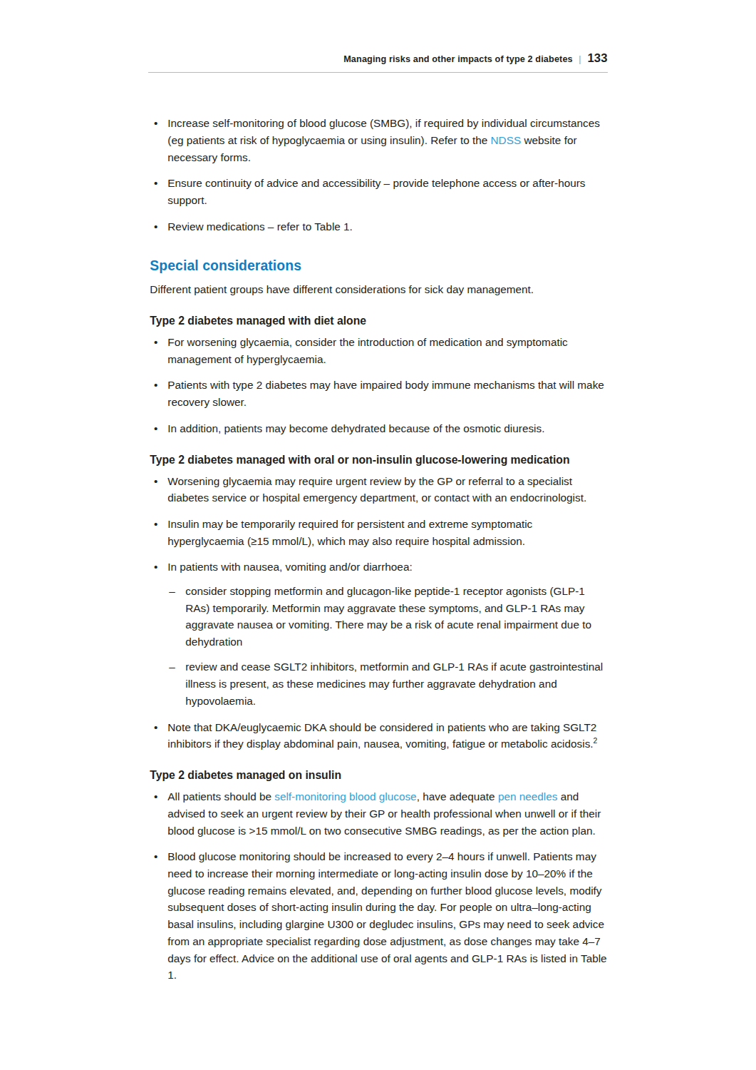Managing risks and other impacts of type 2 diabetes | 133
Increase self-monitoring of blood glucose (SMBG), if required by individual circumstances (eg patients at risk of hypoglycaemia or using insulin). Refer to the NDSS website for necessary forms.
Ensure continuity of advice and accessibility – provide telephone access or after-hours support.
Review medications – refer to Table 1.
Special considerations
Different patient groups have different considerations for sick day management.
Type 2 diabetes managed with diet alone
For worsening glycaemia, consider the introduction of medication and symptomatic management of hyperglycaemia.
Patients with type 2 diabetes may have impaired body immune mechanisms that will make recovery slower.
In addition, patients may become dehydrated because of the osmotic diuresis.
Type 2 diabetes managed with oral or non-insulin glucose-lowering medication
Worsening glycaemia may require urgent review by the GP or referral to a specialist diabetes service or hospital emergency department, or contact with an endocrinologist.
Insulin may be temporarily required for persistent and extreme symptomatic hyperglycaemia (≥15 mmol/L), which may also require hospital admission.
In patients with nausea, vomiting and/or diarrhoea:
consider stopping metformin and glucagon-like peptide-1 receptor agonists (GLP-1 RAs) temporarily. Metformin may aggravate these symptoms, and GLP-1 RAs may aggravate nausea or vomiting. There may be a risk of acute renal impairment due to dehydration
review and cease SGLT2 inhibitors, metformin and GLP-1 RAs if acute gastrointestinal illness is present, as these medicines may further aggravate dehydration and hypovolaemia.
Note that DKA/euglycaemic DKA should be considered in patients who are taking SGLT2 inhibitors if they display abdominal pain, nausea, vomiting, fatigue or metabolic acidosis.2
Type 2 diabetes managed on insulin
All patients should be self-monitoring blood glucose, have adequate pen needles and advised to seek an urgent review by their GP or health professional when unwell or if their blood glucose is >15 mmol/L on two consecutive SMBG readings, as per the action plan.
Blood glucose monitoring should be increased to every 2–4 hours if unwell. Patients may need to increase their morning intermediate or long-acting insulin dose by 10–20% if the glucose reading remains elevated, and, depending on further blood glucose levels, modify subsequent doses of short-acting insulin during the day. For people on ultra–long-acting basal insulins, including glargine U300 or degludec insulins, GPs may need to seek advice from an appropriate specialist regarding dose adjustment, as dose changes may take 4–7 days for effect. Advice on the additional use of oral agents and GLP-1 RAs is listed in Table 1.